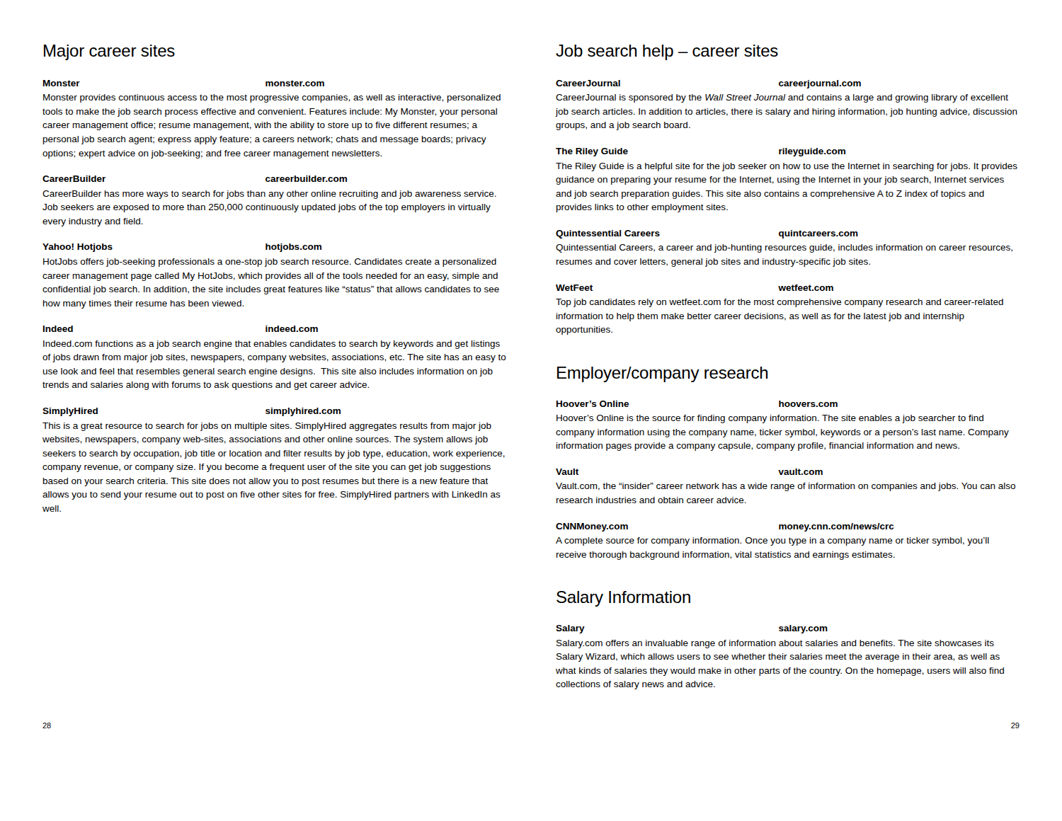Major career sites
Monster monster.com
Monster provides continuous access to the most progressive companies, as well as interactive, personalized tools to make the job search process effective and convenient. Features include: My Monster, your personal career management office; resume management, with the ability to store up to five different resumes; a personal job search agent; express apply feature; a careers network; chats and message boards; privacy options; expert advice on job-seeking; and free career management newsletters.
CareerBuilder careerbuilder.com
CareerBuilder has more ways to search for jobs than any other online recruiting and job awareness service. Job seekers are exposed to more than 250,000 continuously updated jobs of the top employers in virtually every industry and field.
Yahoo! Hotjobs hotjobs.com
HotJobs offers job-seeking professionals a one-stop job search resource. Candidates create a personalized career management page called My HotJobs, which provides all of the tools needed for an easy, simple and confidential job search. In addition, the site includes great features like “status” that allows candidates to see how many times their resume has been viewed.
Indeed indeed.com
Indeed.com functions as a job search engine that enables candidates to search by keywords and get listings of jobs drawn from major job sites, newspapers, company websites, associations, etc. The site has an easy to use look and feel that resembles general search engine designs. This site also includes information on job trends and salaries along with forums to ask questions and get career advice.
SimplyHired simplyhired.com
This is a great resource to search for jobs on multiple sites. SimplyHired aggregates results from major job websites, newspapers, company web-sites, associations and other online sources. The system allows job seekers to search by occupation, job title or location and filter results by job type, education, work experience, company revenue, or company size. If you become a frequent user of the site you can get job suggestions based on your search criteria. This site does not allow you to post resumes but there is a new feature that allows you to send your resume out to post on five other sites for free. SimplyHired partners with LinkedIn as well.
28
Job search help – career sites
CareerJournal careerjournal.com
CareerJournal is sponsored by the Wall Street Journal and contains a large and growing library of excellent job search articles. In addition to articles, there is salary and hiring information, job hunting advice, discussion groups, and a job search board.
The Riley Guide rileyguide.com
The Riley Guide is a helpful site for the job seeker on how to use the Internet in searching for jobs. It provides guidance on preparing your resume for the Internet, using the Internet in your job search, Internet services and job search preparation guides. This site also contains a comprehensive A to Z index of topics and provides links to other employment sites.
Quintessential Careers quintcareers.com
Quintessential Careers, a career and job-hunting resources guide, includes information on career resources, resumes and cover letters, general job sites and industry-specific job sites.
WetFeet wetfeet.com
Top job candidates rely on wetfeet.com for the most comprehensive company research and career-related information to help them make better career decisions, as well as for the latest job and internship opportunities.
Employer/company research
Hoover’s Online hoovers.com
Hoover’s Online is the source for finding company information. The site enables a job searcher to find company information using the company name, ticker symbol, keywords or a person’s last name. Company information pages provide a company capsule, company profile, financial information and news.
Vault vault.com
Vault.com, the “insider” career network has a wide range of information on companies and jobs. You can also research industries and obtain career advice.
CNNMoney.com money.cnn.com/news/crc
A complete source for company information. Once you type in a company name or ticker symbol, you’ll receive thorough background information, vital statistics and earnings estimates.
Salary Information
Salary salary.com
Salary.com offers an invaluable range of information about salaries and benefits. The site showcases its Salary Wizard, which allows users to see whether their salaries meet the average in their area, as well as what kinds of salaries they would make in other parts of the country. On the homepage, users will also find collections of salary news and advice.
29